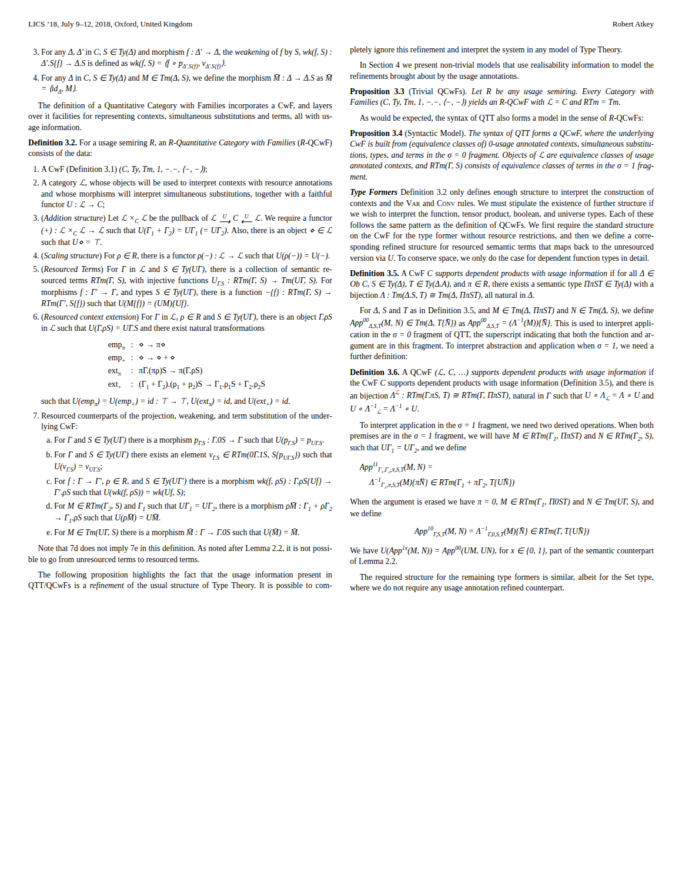LICS ’18, July 9–12, 2018, Oxford, United Kingdom
Robert Atkey
For any Δ, Δ′ in C, S ∈ Ty(Δ) and morphism f : Δ′ → Δ, the weakening of f by S, wk(f, S) : Δ′.S{f} → Δ.S is defined as wk(f, S) = ⟨f ∘ pΔ′.S{f}, vΔ′.S{f}⟩.
For any Δ in C, S ∈ Ty(Δ) and M ∈ Tm(Δ, S), we define the morphism M̄ : Δ → Δ.S as M̄ = ⟨idΔ, M⟩.
The definition of a Quantitative Category with Families incorporates a CwF, and layers over it facilities for representing contexts, simultaneous substitutions and terms, all with usage information.
Definition 3.2. For a usage semiring R, an R-Quantitative Category with Families (R-QCwF) consists of the data:
A CwF (Definition 3.1) (C, Ty, Tm, 1, −.−, ⟨−, −⟩);
A category ℒ, whose objects will be used to interpret contexts with resource annotations and whose morphisms will interpret simultaneous substitutions, together with a faithful functor U : ℒ → C;
(Addition structure) Let ℒ ×C ℒ be the pullback of ℒ U⟶ C U⟵ ℒ. We require a functor (+) : ℒ ×C ℒ → ℒ such that U(Γ1 + Γ2) = UΓ1 (= UΓ2). Also, there is an object ⋄ ∈ ℒ such that U⋄ = ⊤.
(Scaling structure) For ρ ∈ R, there is a functor ρ(−) : ℒ → ℒ such that U(ρ(−)) = U(−).
(Resourced Terms) For Γ in ℒ and S ∈ Ty(UΓ), there is a collection of semantic resourced terms RTm(Γ, S), with injective functions UΓ.S : RTm(Γ, S) → Tm(UΓ, S). For morphisms f : Γ′ → Γ, and types S ∈ Ty(UΓ), there is a function −{f} : RTm(Γ, S) → RTm(Γ′, S{f}) such that U(M{f}) = (UM){Uf}.
(Resourced context extension) For Γ in ℒ, ρ ∈ R and S ∈ Ty(UΓ), there is an object Γ.ρS in ℒ such that U(Γ.ρS) = UΓ.S and there exist natural transformations
| emp π | : | ⋄ → π⋄ |
| emp + | : | ⋄ → ⋄ + ⋄ |
| ext π | : | πΓ.(πρ)S → π(Γ.ρS) |
| ext + | : | (Γ 1 + Γ 2 ).(ρ 1 + ρ 2 )S → Γ 1 .ρ 1 S + Γ 2 .ρ 2 S |
such that U(empπ) = U(emp+) = id : ⊤ → ⊤, U(extπ) = id, and U(ext+) = id.
Resourced counterparts of the projection, weakening, and term substitution of the underlying CwF:
For Γ and S ∈ Ty(UΓ) there is a morphism pΓ.S : Γ.0S → Γ such that U(pΓ.S) = pUΓ.S.
For Γ and S ∈ Ty(UΓ) there exists an element vΓ.S ∈ RTm(0Γ.1S, S{pUΓ.S}) such that U(vΓ.S) = vUΓ.S;
For f : Γ → Γ′, ρ ∈ R, and S ∈ Ty(UΓ′) there is a morphism wk(f, ρS) : Γ.ρS{Uf} → Γ′.ρS such that U(wk(f, ρS)) = wk(Uf, S);
For M ∈ RTm(Γ2, S) and Γ1 such that UΓ1 = UΓ2, there is a morphism ρM̄ : Γ1 + ρΓ2 → Γ1.ρS such that U(ρM̄) = UM̄.
For M ∈ Tm(UΓ, S) there is a morphism M̄ : Γ → Γ.0S such that U(M̄) = M̄.
Note that 7d does not imply 7e in this definition. As noted after Lemma 2.2, it is not possible to go from unresourced terms to resourced terms.
The following proposition highlights the fact that the usage information present in QTT/QCwFs is a refinement of the usual structure of Type Theory. It is possible to completely ignore this refinement and interpret the system in any model of Type Theory.
In Section 4 we present non-trivial models that use realisability information to model the refinements brought about by the usage annotations.
Proposition 3.3 (Trivial QCwFs). Let R be any usage semiring. Every Category with Families (C, Ty, Tm, 1, −.−, ⟨−, −⟩) yields an R-QCwF with ℒ = C and RTm = Tm.
As would be expected, the syntax of QTT also forms a model in the sense of R-QCwFs:
Proposition 3.4 (Syntactic Model). The syntax of QTT forms a QCwF, where the underlying CwF is built from (equivalence classes of) 0-usage annotated contexts, simultaneous substitutions, types, and terms in the σ = 0 fragment. Objects of ℒ are equivalence classes of usage annotated contexts, and RTm(Γ, S) consists of equivalence classes of terms in the σ = 1 fragment.
Type Formers Definition 3.2 only defines enough structure to interpret the construction of contexts and the Var and Conv rules. We must stipulate the existence of further structure if we wish to interpret the function, tensor product, boolean, and universe types. Each of these follows the same pattern as the definition of QCwFs. We first require the standard structure on the CwF for the type former without resource restrictions, and then we define a corresponding refined structure for resourced semantic terms that maps back to the unresourced version via U. To conserve space, we only do the case for dependent function types in detail.
Definition 3.5. A CwF C supports dependent products with usage information if for all Δ ∈ Ob C, S ∈ Ty(Δ), T ∈ Ty(Δ.A), and π ∈ R, there exists a semantic type ΠπST ∈ Ty(Δ) with a bijection Λ : Tm(Δ.S, T) ≅ Tm(Δ, ΠπST), all natural in Δ.
For Δ, S and T as in Definition 3.5, and M ∈ Tm(Δ, ΠπST) and N ∈ Tm(Δ, S), we define App00Δ,S,T(M, N) ∈ Tm(Δ, T{N̄}) as App00Δ,S,T = (Λ−1(M)){N̄}. This is used to interpret application in the σ = 0 fragment of QTT, the superscript indicating that both the function and argument are in this fragment. To interpret abstraction and application when σ = 1, we need a further definition:
Definition 3.6. A QCwF (ℒ, C, …) supports dependent products with usage information if the CwF C supports dependent products with usage information (Definition 3.5), and there is an bijection Λℒ : RTm(Γ.πS, T) ≅ RTm(Γ, ΠπST), natural in Γ such that U ∘ Λℒ = Λ ∘ U and U ∘ Λ−1ℒ = Λ−1 ∘ U.
To interpret application in the σ = 1 fragment, we need two derived operations. When both premises are in the σ = 1 fragment, we will have M ∈ RTm(Γ1, ΠπST) and N ∈ RTm(Γ2, S), such that UΓ1 = UΓ2, and we define
App11Γ1,Γ2,π,S,T(M, N) =
Λ−1Γ1,π,S,T(M){πN̄} ∈ RTm(Γ1 + πΓ2, T{UN̄})
When the argument is erased we have π = 0, M ∈ RTm(Γ1, Π0ST) and N ∈ Tm(UΓ, S), and we define
App10Γ,S,T(M, N) = Λ−1Γ,0,S,T(M){N̄} ∈ RTm(Γ, T{UN̄})
We have U(App1x(M, N)) = App00(UM, UN), for x ∈ {0, 1}, part of the semantic counterpart of Lemma 2.2.
The required structure for the remaining type formers is similar, albeit for the Set type, where we do not require any usage annotation refined counterpart.